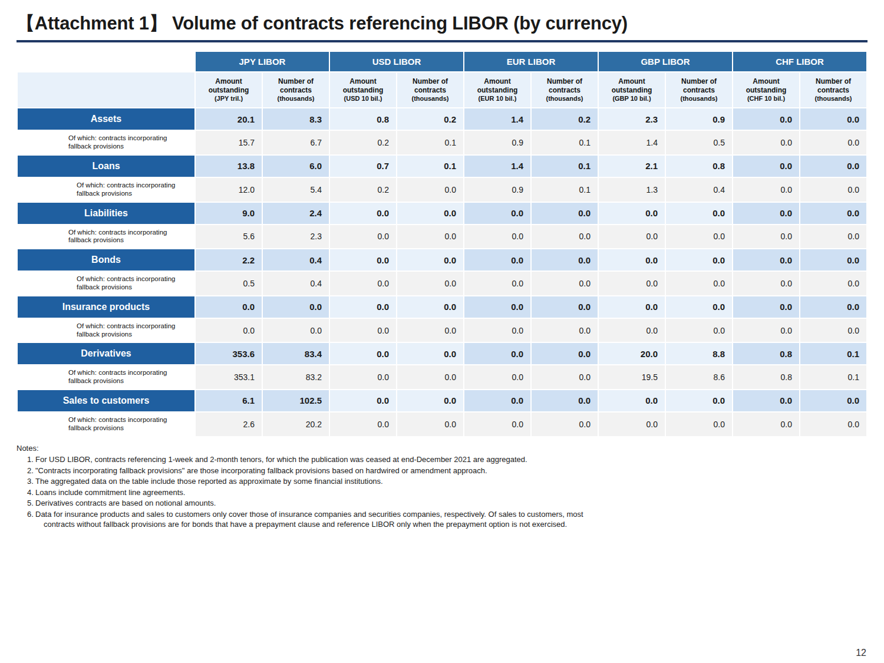【Attachment 1】 Volume of contracts referencing LIBOR (by currency)
| | JPY LIBOR | USD LIBOR | EUR LIBOR | GBP LIBOR | CHF LIBOR |
| --- | --- | --- | --- | --- | --- |
| | Amount outstanding (JPY tril.) | Number of contracts (thousands) | Amount outstanding (USD 10 bil.) | Number of contracts (thousands) | Amount outstanding (EUR 10 bil.) | Number of contracts (thousands) | Amount outstanding (GBP 10 bil.) | Number of contracts (thousands) | Amount outstanding (CHF 10 bil.) | Number of contracts (thousands) |
| Assets | 20.1 | 8.3 | 0.8 | 0.2 | 1.4 | 0.2 | 2.3 | 0.9 | 0.0 | 0.0 |
| Of which: contracts incorporating fallback provisions | 15.7 | 6.7 | 0.2 | 0.1 | 0.9 | 0.1 | 1.4 | 0.5 | 0.0 | 0.0 |
| Loans | 13.8 | 6.0 | 0.7 | 0.1 | 1.4 | 0.1 | 2.1 | 0.8 | 0.0 | 0.0 |
| Of which: contracts incorporating fallback provisions | 12.0 | 5.4 | 0.2 | 0.0 | 0.9 | 0.1 | 1.3 | 0.4 | 0.0 | 0.0 |
| Liabilities | 9.0 | 2.4 | 0.0 | 0.0 | 0.0 | 0.0 | 0.0 | 0.0 | 0.0 | 0.0 |
| Of which: contracts incorporating fallback provisions | 5.6 | 2.3 | 0.0 | 0.0 | 0.0 | 0.0 | 0.0 | 0.0 | 0.0 | 0.0 |
| Bonds | 2.2 | 0.4 | 0.0 | 0.0 | 0.0 | 0.0 | 0.0 | 0.0 | 0.0 | 0.0 |
| Of which: contracts incorporating fallback provisions | 0.5 | 0.4 | 0.0 | 0.0 | 0.0 | 0.0 | 0.0 | 0.0 | 0.0 | 0.0 |
| Insurance products | 0.0 | 0.0 | 0.0 | 0.0 | 0.0 | 0.0 | 0.0 | 0.0 | 0.0 | 0.0 |
| Of which: contracts incorporating fallback provisions | 0.0 | 0.0 | 0.0 | 0.0 | 0.0 | 0.0 | 0.0 | 0.0 | 0.0 | 0.0 |
| Derivatives | 353.6 | 83.4 | 0.0 | 0.0 | 0.0 | 0.0 | 20.0 | 8.8 | 0.8 | 0.1 |
| Of which: contracts incorporating fallback provisions | 353.1 | 83.2 | 0.0 | 0.0 | 0.0 | 0.0 | 19.5 | 8.6 | 0.8 | 0.1 |
| Sales to customers | 6.1 | 102.5 | 0.0 | 0.0 | 0.0 | 0.0 | 0.0 | 0.0 | 0.0 | 0.0 |
| Of which: contracts incorporating fallback provisions | 2.6 | 20.2 | 0.0 | 0.0 | 0.0 | 0.0 | 0.0 | 0.0 | 0.0 | 0.0 |
Notes:
1. For USD LIBOR, contracts referencing 1-week and 2-month tenors, for which the publication was ceased at end-December 2021 are aggregated.
2."Contracts incorporating fallback provisions" are those incorporating fallback provisions based on hardwired or amendment approach.
3. The aggregated data on the table include those reported as approximate by some financial institutions.
4. Loans include commitment line agreements.
5. Derivatives contracts are based on notional amounts.
6. Data for insurance products and sales to customers only cover those of insurance companies and securities companies, respectively. Of sales to customers, most contracts without fallback provisions are for bonds that have a prepayment clause and reference LIBOR only when the prepayment option is not exercised.
12